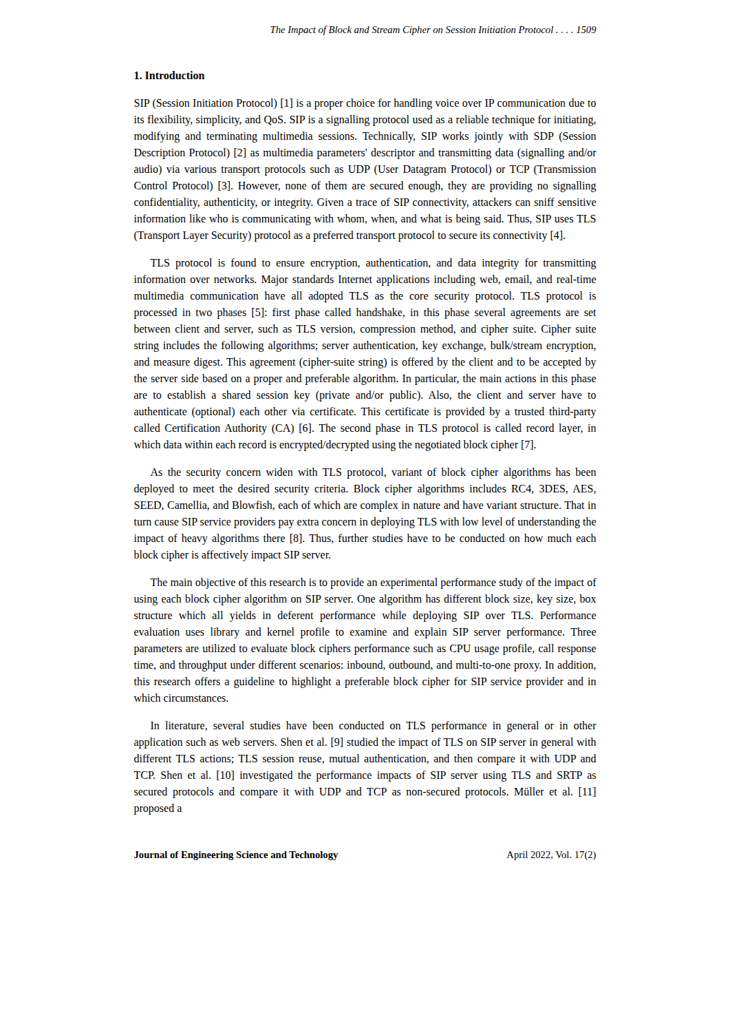The Impact of Block and Stream Cipher on Session Initiation Protocol . . . . 1509
1. Introduction
SIP (Session Initiation Protocol) [1] is a proper choice for handling voice over IP communication due to its flexibility, simplicity, and QoS. SIP is a signalling protocol used as a reliable technique for initiating, modifying and terminating multimedia sessions. Technically, SIP works jointly with SDP (Session Description Protocol) [2] as multimedia parameters' descriptor and transmitting data (signalling and/or audio) via various transport protocols such as UDP (User Datagram Protocol) or TCP (Transmission Control Protocol) [3]. However, none of them are secured enough, they are providing no signalling confidentiality, authenticity, or integrity. Given a trace of SIP connectivity, attackers can sniff sensitive information like who is communicating with whom, when, and what is being said. Thus, SIP uses TLS (Transport Layer Security) protocol as a preferred transport protocol to secure its connectivity [4].
TLS protocol is found to ensure encryption, authentication, and data integrity for transmitting information over networks. Major standards Internet applications including web, email, and real-time multimedia communication have all adopted TLS as the core security protocol. TLS protocol is processed in two phases [5]: first phase called handshake, in this phase several agreements are set between client and server, such as TLS version, compression method, and cipher suite. Cipher suite string includes the following algorithms; server authentication, key exchange, bulk/stream encryption, and measure digest. This agreement (cipher-suite string) is offered by the client and to be accepted by the server side based on a proper and preferable algorithm. In particular, the main actions in this phase are to establish a shared session key (private and/or public). Also, the client and server have to authenticate (optional) each other via certificate. This certificate is provided by a trusted third-party called Certification Authority (CA) [6]. The second phase in TLS protocol is called record layer, in which data within each record is encrypted/decrypted using the negotiated block cipher [7].
As the security concern widen with TLS protocol, variant of block cipher algorithms has been deployed to meet the desired security criteria. Block cipher algorithms includes RC4, 3DES, AES, SEED, Camellia, and Blowfish, each of which are complex in nature and have variant structure. That in turn cause SIP service providers pay extra concern in deploying TLS with low level of understanding the impact of heavy algorithms there [8]. Thus, further studies have to be conducted on how much each block cipher is affectively impact SIP server.
The main objective of this research is to provide an experimental performance study of the impact of using each block cipher algorithm on SIP server. One algorithm has different block size, key size, box structure which all yields in deferent performance while deploying SIP over TLS. Performance evaluation uses library and kernel profile to examine and explain SIP server performance. Three parameters are utilized to evaluate block ciphers performance such as CPU usage profile, call response time, and throughput under different scenarios: inbound, outbound, and multi-to-one proxy. In addition, this research offers a guideline to highlight a preferable block cipher for SIP service provider and in which circumstances.
In literature, several studies have been conducted on TLS performance in general or in other application such as web servers. Shen et al. [9] studied the impact of TLS on SIP server in general with different TLS actions; TLS session reuse, mutual authentication, and then compare it with UDP and TCP. Shen et al. [10] investigated the performance impacts of SIP server using TLS and SRTP as secured protocols and compare it with UDP and TCP as non-secured protocols. Müller et al. [11] proposed a
Journal of Engineering Science and Technology April 2022, Vol. 17(2)